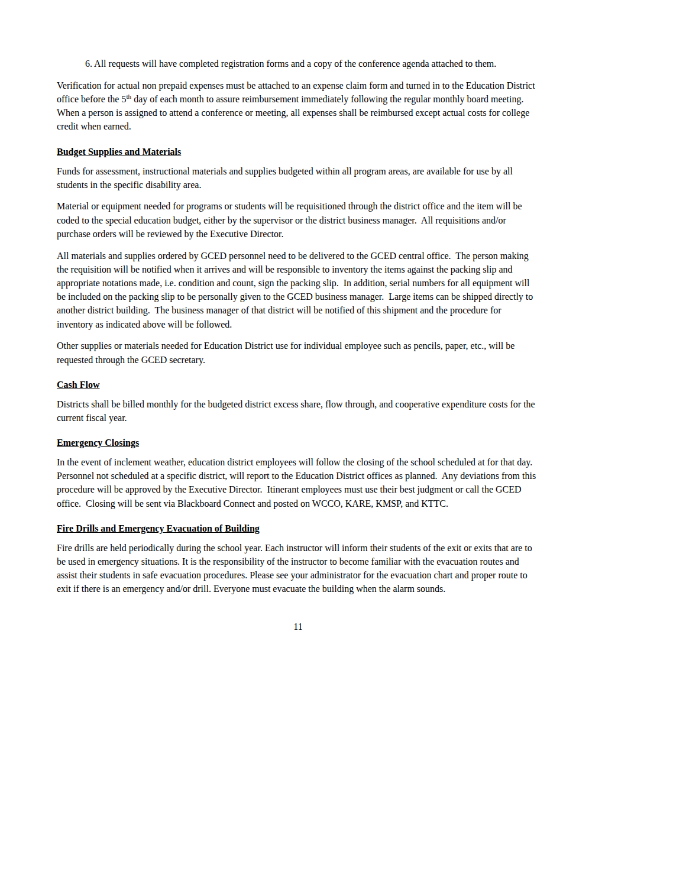6. All requests will have completed registration forms and a copy of the conference agenda attached to them.
Verification for actual non prepaid expenses must be attached to an expense claim form and turned in to the Education District office before the 5th day of each month to assure reimbursement immediately following the regular monthly board meeting. When a person is assigned to attend a conference or meeting, all expenses shall be reimbursed except actual costs for college credit when earned.
Budget Supplies and Materials
Funds for assessment, instructional materials and supplies budgeted within all program areas, are available for use by all students in the specific disability area.
Material or equipment needed for programs or students will be requisitioned through the district office and the item will be coded to the special education budget, either by the supervisor or the district business manager. All requisitions and/or purchase orders will be reviewed by the Executive Director.
All materials and supplies ordered by GCED personnel need to be delivered to the GCED central office. The person making the requisition will be notified when it arrives and will be responsible to inventory the items against the packing slip and appropriate notations made, i.e. condition and count, sign the packing slip. In addition, serial numbers for all equipment will be included on the packing slip to be personally given to the GCED business manager. Large items can be shipped directly to another district building. The business manager of that district will be notified of this shipment and the procedure for inventory as indicated above will be followed.
Other supplies or materials needed for Education District use for individual employee such as pencils, paper, etc., will be requested through the GCED secretary.
Cash Flow
Districts shall be billed monthly for the budgeted district excess share, flow through, and cooperative expenditure costs for the current fiscal year.
Emergency Closings
In the event of inclement weather, education district employees will follow the closing of the school scheduled at for that day. Personnel not scheduled at a specific district, will report to the Education District offices as planned. Any deviations from this procedure will be approved by the Executive Director. Itinerant employees must use their best judgment or call the GCED office. Closing will be sent via Blackboard Connect and posted on WCCO, KARE, KMSP, and KTTC.
Fire Drills and Emergency Evacuation of Building
Fire drills are held periodically during the school year. Each instructor will inform their students of the exit or exits that are to be used in emergency situations. It is the responsibility of the instructor to become familiar with the evacuation routes and assist their students in safe evacuation procedures. Please see your administrator for the evacuation chart and proper route to exit if there is an emergency and/or drill. Everyone must evacuate the building when the alarm sounds.
11